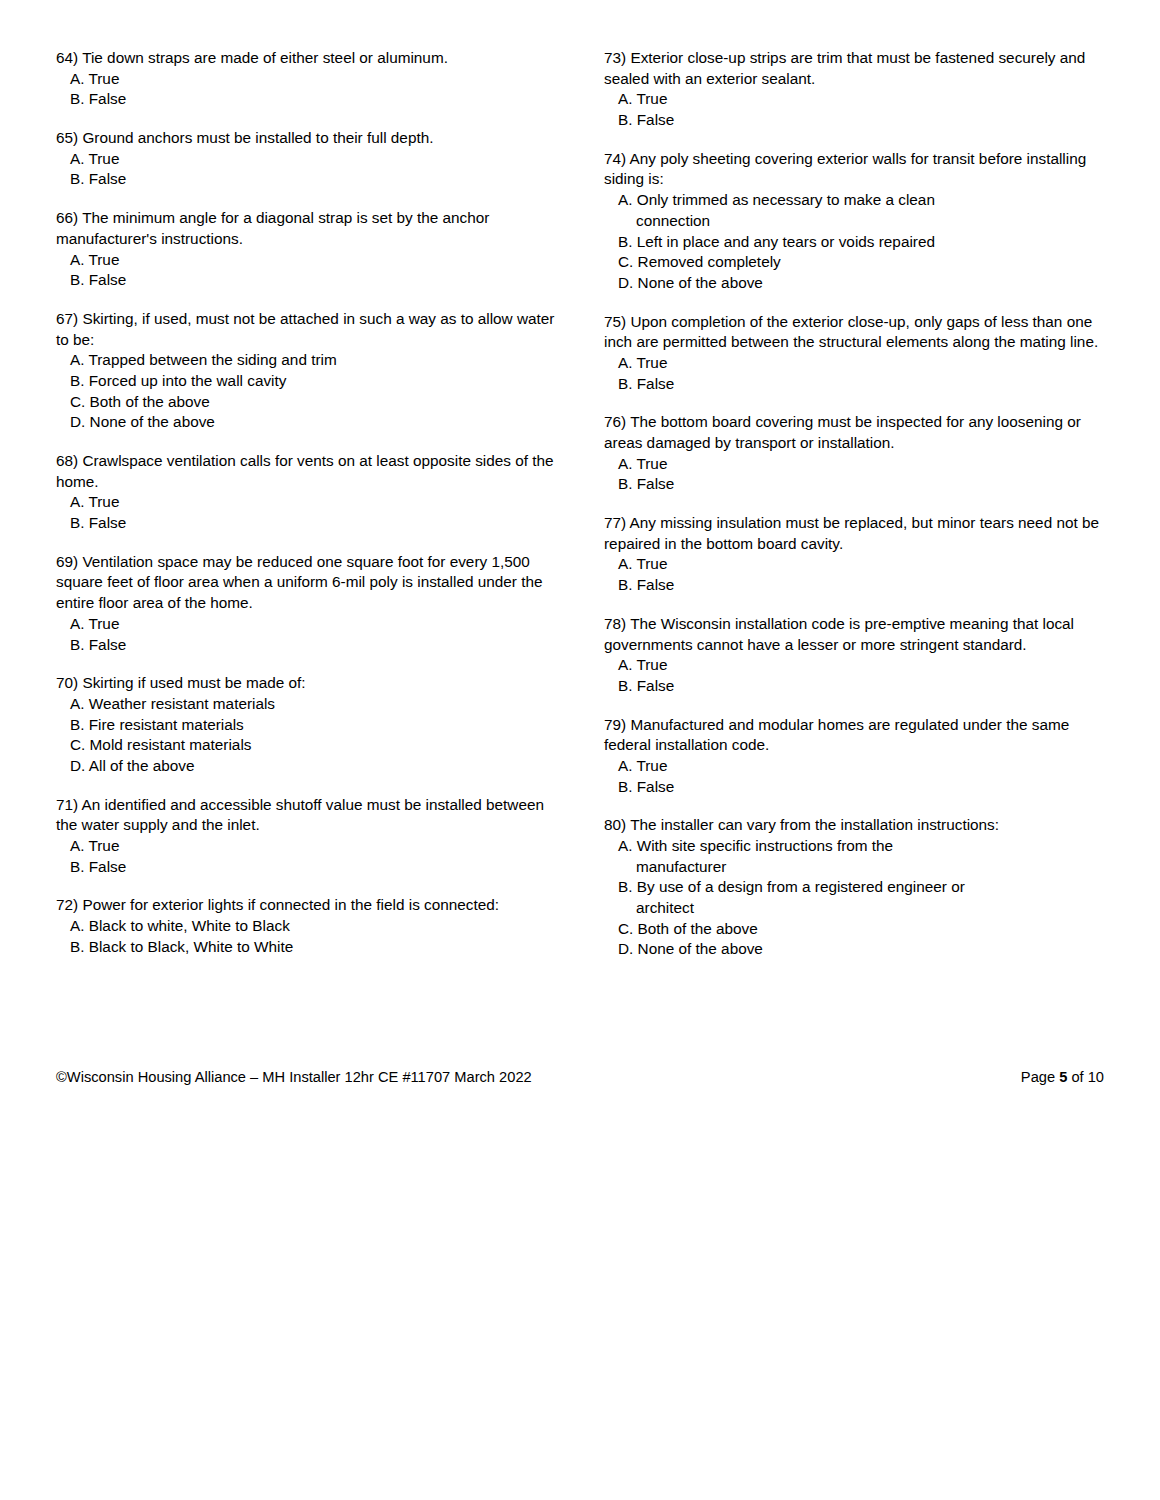64) Tie down straps are made of either steel or aluminum.
A. True
B. False
65) Ground anchors must be installed to their full depth.
A. True
B. False
66) The minimum angle for a diagonal strap is set by the anchor manufacturer's instructions.
A. True
B. False
67) Skirting, if used, must not be attached in such a way as to allow water to be:
A. Trapped between the siding and trim
B. Forced up into the wall cavity
C. Both of the above
D. None of the above
68) Crawlspace ventilation calls for vents on at least opposite sides of the home.
A. True
B. False
69) Ventilation space may be reduced one square foot for every 1,500 square feet of floor area when a uniform 6-mil poly is installed under the entire floor area of the home.
A. True
B. False
70) Skirting if used must be made of:
A. Weather resistant materials
B. Fire resistant materials
C. Mold resistant materials
D. All of the above
71) An identified and accessible shutoff value must be installed between the water supply and the inlet.
A. True
B. False
72) Power for exterior lights if connected in the field is connected:
A. Black to white, White to Black
B. Black to Black, White to White
73) Exterior close-up strips are trim that must be fastened securely and sealed with an exterior sealant.
A. True
B. False
74) Any poly sheeting covering exterior walls for transit before installing siding is:
A. Only trimmed as necessary to make a clean connection
B. Left in place and any tears or voids repaired
C. Removed completely
D. None of the above
75) Upon completion of the exterior close-up, only gaps of less than one inch are permitted between the structural elements along the mating line.
A. True
B. False
76) The bottom board covering must be inspected for any loosening or areas damaged by transport or installation.
A. True
B. False
77) Any missing insulation must be replaced, but minor tears need not be repaired in the bottom board cavity.
A. True
B. False
78) The Wisconsin installation code is pre-emptive meaning that local governments cannot have a lesser or more stringent standard.
A. True
B. False
79) Manufactured and modular homes are regulated under the same federal installation code.
A. True
B. False
80) The installer can vary from the installation instructions:
A. With site specific instructions from the manufacturer
B. By use of a design from a registered engineer or architect
C. Both of the above
D. None of the above
©Wisconsin Housing Alliance – MH Installer 12hr CE #11707 March 2022
Page 5 of 10